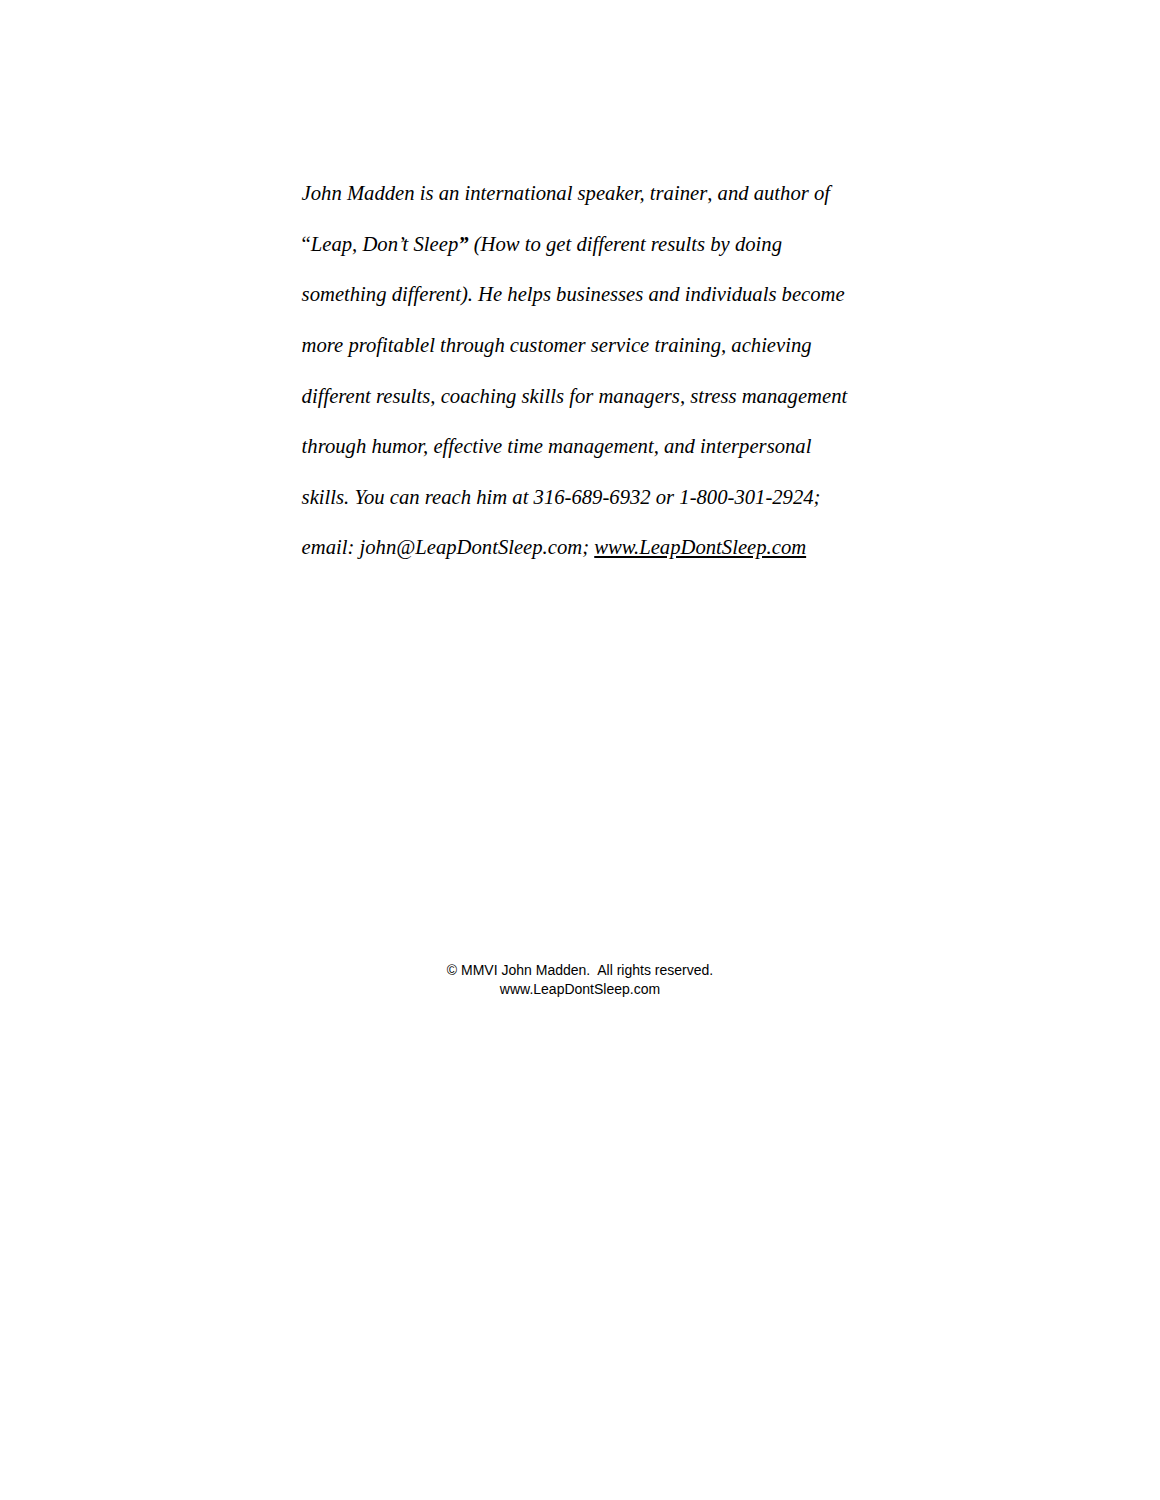John Madden is an international speaker, trainer, and author of “Leap, Don’t Sleep” (How to get different results by doing something different). He helps businesses and individuals become more profitablel through customer service training, achieving different results, coaching skills for managers, stress management through humor, effective time management, and interpersonal skills. You can reach him at 316-689-6932 or 1-800-301-2924; email: john@LeapDontSleep.com; www.LeapDontSleep.com
© MMVI John Madden. All rights reserved.
www.LeapDontSleep.com